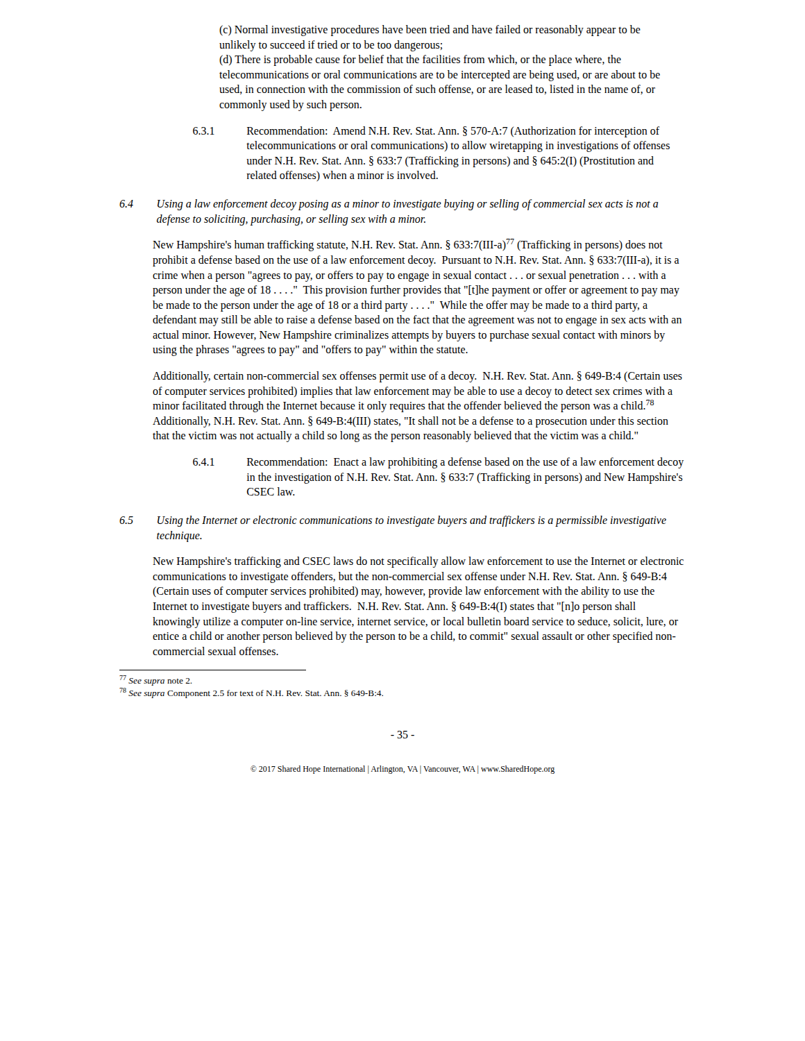(c) Normal investigative procedures have been tried and have failed or reasonably appear to be unlikely to succeed if tried or to be too dangerous;
(d) There is probable cause for belief that the facilities from which, or the place where, the telecommunications or oral communications are to be intercepted are being used, or are about to be used, in connection with the commission of such offense, or are leased to, listed in the name of, or commonly used by such person.
6.3.1
Recommendation: Amend N.H. Rev. Stat. Ann. § 570-A:7 (Authorization for interception of telecommunications or oral communications) to allow wiretapping in investigations of offenses under N.H. Rev. Stat. Ann. § 633:7 (Trafficking in persons) and § 645:2(I) (Prostitution and related offenses) when a minor is involved.
6.4
Using a law enforcement decoy posing as a minor to investigate buying or selling of commercial sex acts is not a defense to soliciting, purchasing, or selling sex with a minor.
New Hampshire's human trafficking statute, N.H. Rev. Stat. Ann. § 633:7(III-a)77 (Trafficking in persons) does not prohibit a defense based on the use of a law enforcement decoy. Pursuant to N.H. Rev. Stat. Ann. § 633:7(III-a), it is a crime when a person "agrees to pay, or offers to pay to engage in sexual contact . . . or sexual penetration . . . with a person under the age of 18 . . . ." This provision further provides that "[t]he payment or offer or agreement to pay may be made to the person under the age of 18 or a third party . . . ." While the offer may be made to a third party, a defendant may still be able to raise a defense based on the fact that the agreement was not to engage in sex acts with an actual minor. However, New Hampshire criminalizes attempts by buyers to purchase sexual contact with minors by using the phrases "agrees to pay" and "offers to pay" within the statute.
Additionally, certain non-commercial sex offenses permit use of a decoy. N.H. Rev. Stat. Ann. § 649-B:4 (Certain uses of computer services prohibited) implies that law enforcement may be able to use a decoy to detect sex crimes with a minor facilitated through the Internet because it only requires that the offender believed the person was a child.78 Additionally, N.H. Rev. Stat. Ann. § 649-B:4(III) states, "It shall not be a defense to a prosecution under this section that the victim was not actually a child so long as the person reasonably believed that the victim was a child."
6.4.1
Recommendation: Enact a law prohibiting a defense based on the use of a law enforcement decoy in the investigation of N.H. Rev. Stat. Ann. § 633:7 (Trafficking in persons) and New Hampshire's CSEC law.
6.5
Using the Internet or electronic communications to investigate buyers and traffickers is a permissible investigative technique.
New Hampshire's trafficking and CSEC laws do not specifically allow law enforcement to use the Internet or electronic communications to investigate offenders, but the non-commercial sex offense under N.H. Rev. Stat. Ann. § 649-B:4 (Certain uses of computer services prohibited) may, however, provide law enforcement with the ability to use the Internet to investigate buyers and traffickers. N.H. Rev. Stat. Ann. § 649-B:4(I) states that "[n]o person shall knowingly utilize a computer on-line service, internet service, or local bulletin board service to seduce, solicit, lure, or entice a child or another person believed by the person to be a child, to commit" sexual assault or other specified non-commercial sexual offenses.
77 See supra note 2.
78 See supra Component 2.5 for text of N.H. Rev. Stat. Ann. § 649-B:4.
- 35 -
© 2017 Shared Hope International | Arlington, VA | Vancouver, WA | www.SharedHope.org